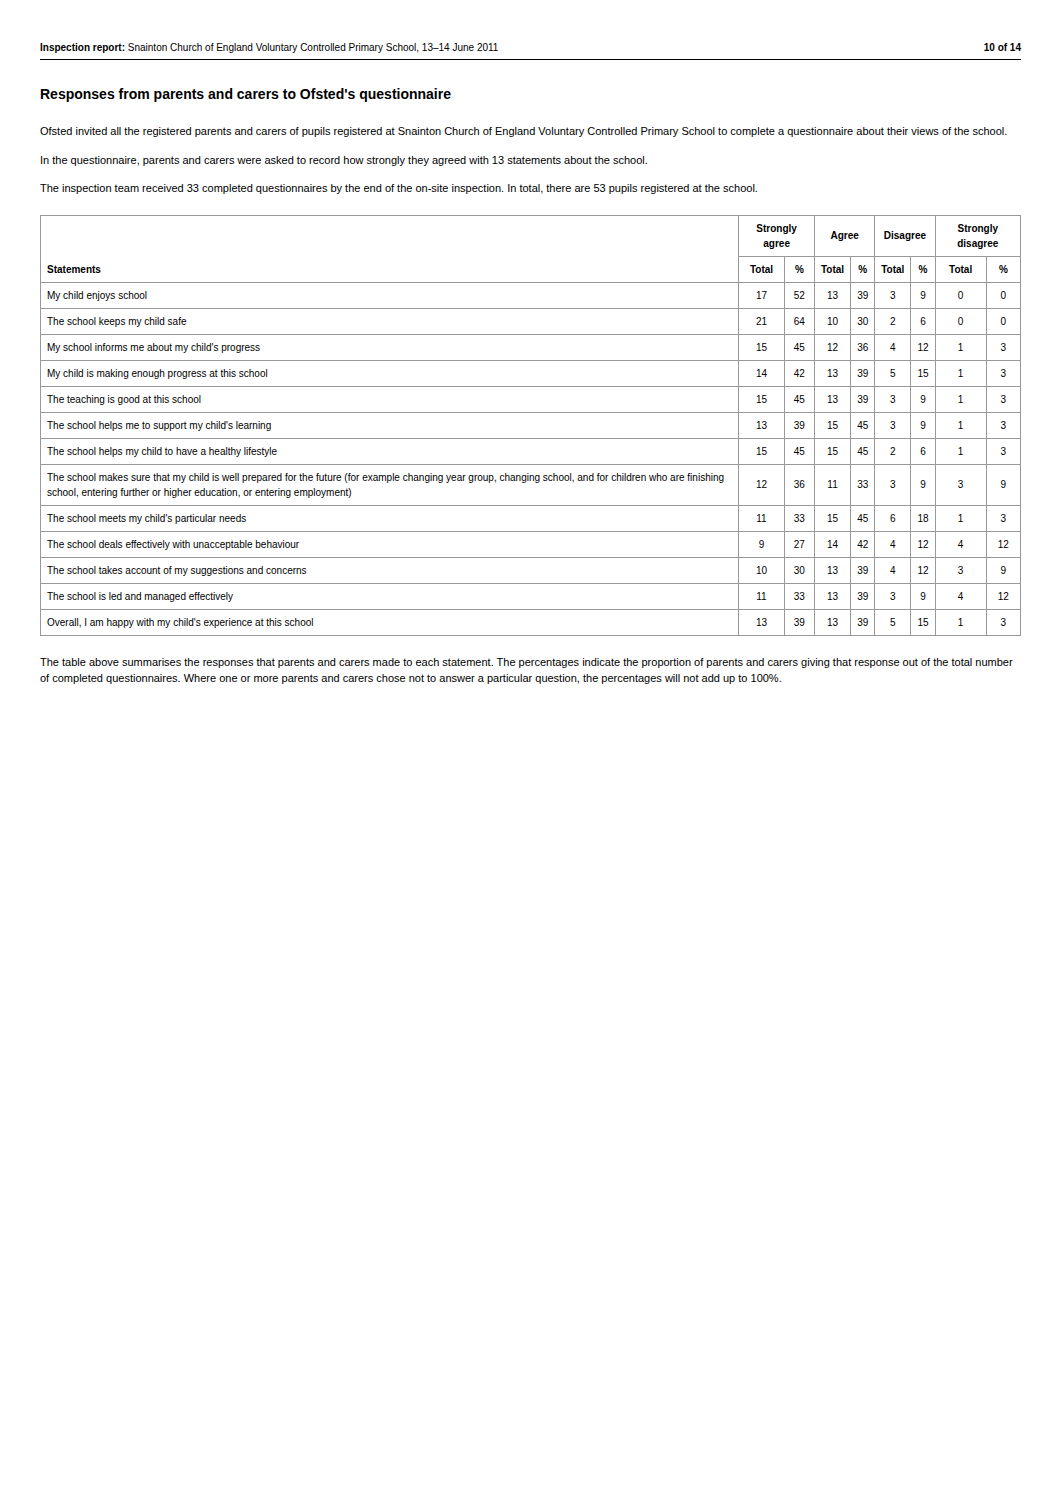Inspection report: Snainton Church of England Voluntary Controlled Primary School, 13–14 June 2011
10 of 14
Responses from parents and carers to Ofsted's questionnaire
Ofsted invited all the registered parents and carers of pupils registered at Snainton Church of England Voluntary Controlled Primary School to complete a questionnaire about their views of the school.
In the questionnaire, parents and carers were asked to record how strongly they agreed with 13 statements about the school.
The inspection team received 33 completed questionnaires by the end of the on-site inspection. In total, there are 53 pupils registered at the school.
| Statements | Strongly agree | Agree | Disagree | Strongly disagree |
| --- | --- | --- | --- | --- |
| Total | % | Total | % | Total | % | Total | % |
| My child enjoys school | 17 | 52 | 13 | 39 | 3 | 9 | 0 | 0 |
| The school keeps my child safe | 21 | 64 | 10 | 30 | 2 | 6 | 0 | 0 |
| My school informs me about my child's progress | 15 | 45 | 12 | 36 | 4 | 12 | 1 | 3 |
| My child is making enough progress at this school | 14 | 42 | 13 | 39 | 5 | 15 | 1 | 3 |
| The teaching is good at this school | 15 | 45 | 13 | 39 | 3 | 9 | 1 | 3 |
| The school helps me to support my child's learning | 13 | 39 | 15 | 45 | 3 | 9 | 1 | 3 |
| The school helps my child to have a healthy lifestyle | 15 | 45 | 15 | 45 | 2 | 6 | 1 | 3 |
| The school makes sure that my child is well prepared for the future (for example changing year group, changing school, and for children who are finishing school, entering further or higher education, or entering employment) | 12 | 36 | 11 | 33 | 3 | 9 | 3 | 9 |
| The school meets my child's particular needs | 11 | 33 | 15 | 45 | 6 | 18 | 1 | 3 |
| The school deals effectively with unacceptable behaviour | 9 | 27 | 14 | 42 | 4 | 12 | 4 | 12 |
| The school takes account of my suggestions and concerns | 10 | 30 | 13 | 39 | 4 | 12 | 3 | 9 |
| The school is led and managed effectively | 11 | 33 | 13 | 39 | 3 | 9 | 4 | 12 |
| Overall, I am happy with my child's experience at this school | 13 | 39 | 13 | 39 | 5 | 15 | 1 | 3 |
The table above summarises the responses that parents and carers made to each statement. The percentages indicate the proportion of parents and carers giving that response out of the total number of completed questionnaires. Where one or more parents and carers chose not to answer a particular question, the percentages will not add up to 100%.